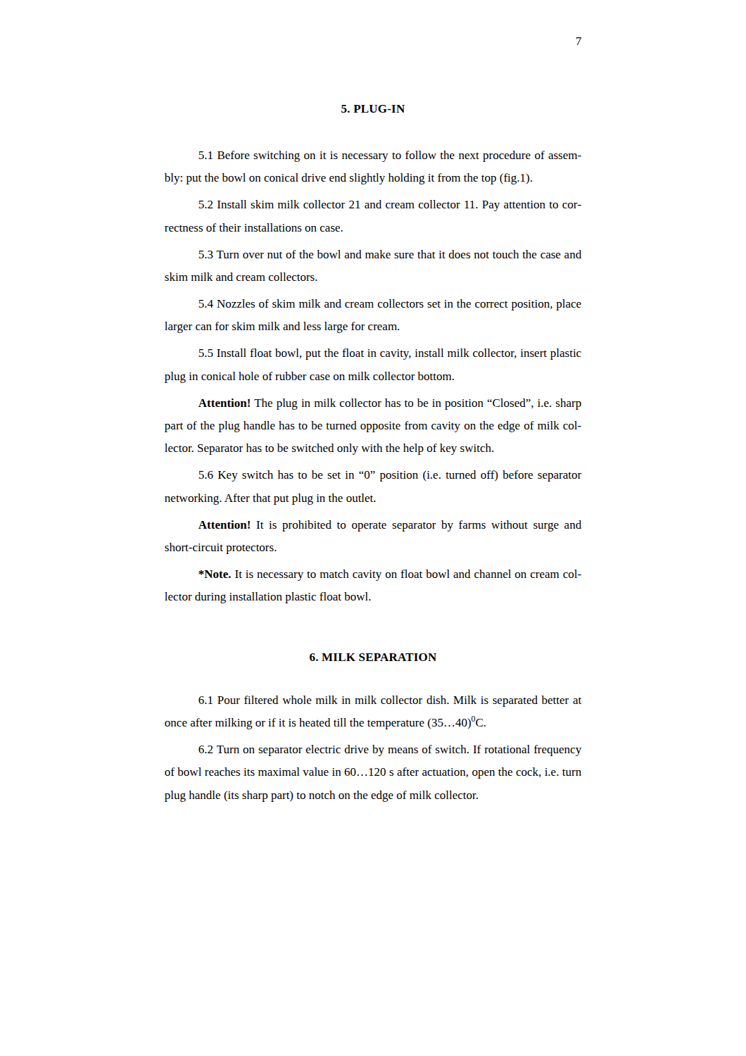7
5. PLUG-IN
5.1 Before switching on it is necessary to follow the next procedure of assembly: put the bowl on conical drive end slightly holding it from the top (fig.1).
5.2 Install skim milk collector 21 and cream collector 11. Pay attention to correctness of their installations on case.
5.3 Turn over nut of the bowl and make sure that it does not touch the case and skim milk and cream collectors.
5.4 Nozzles of skim milk and cream collectors set in the correct position, place larger can for skim milk and less large for cream.
5.5 Install float bowl, put the float in cavity, install milk collector, insert plastic plug in conical hole of rubber case on milk collector bottom.
Attention! The plug in milk collector has to be in position “Closed”, i.e. sharp part of the plug handle has to be turned opposite from cavity on the edge of milk collector. Separator has to be switched only with the help of key switch.
5.6 Key switch has to be set in “0” position (i.e. turned off) before separator networking. After that put plug in the outlet.
Attention! It is prohibited to operate separator by farms without surge and short-circuit protectors.
*Note. It is necessary to match cavity on float bowl and channel on cream collector during installation plastic float bowl.
6. MILK SEPARATION
6.1 Pour filtered whole milk in milk collector dish. Milk is separated better at once after milking or if it is heated till the temperature (35…40)0C.
6.2 Turn on separator electric drive by means of switch. If rotational frequency of bowl reaches its maximal value in 60…120 s after actuation, open the cock, i.e. turn plug handle (its sharp part) to notch on the edge of milk collector.